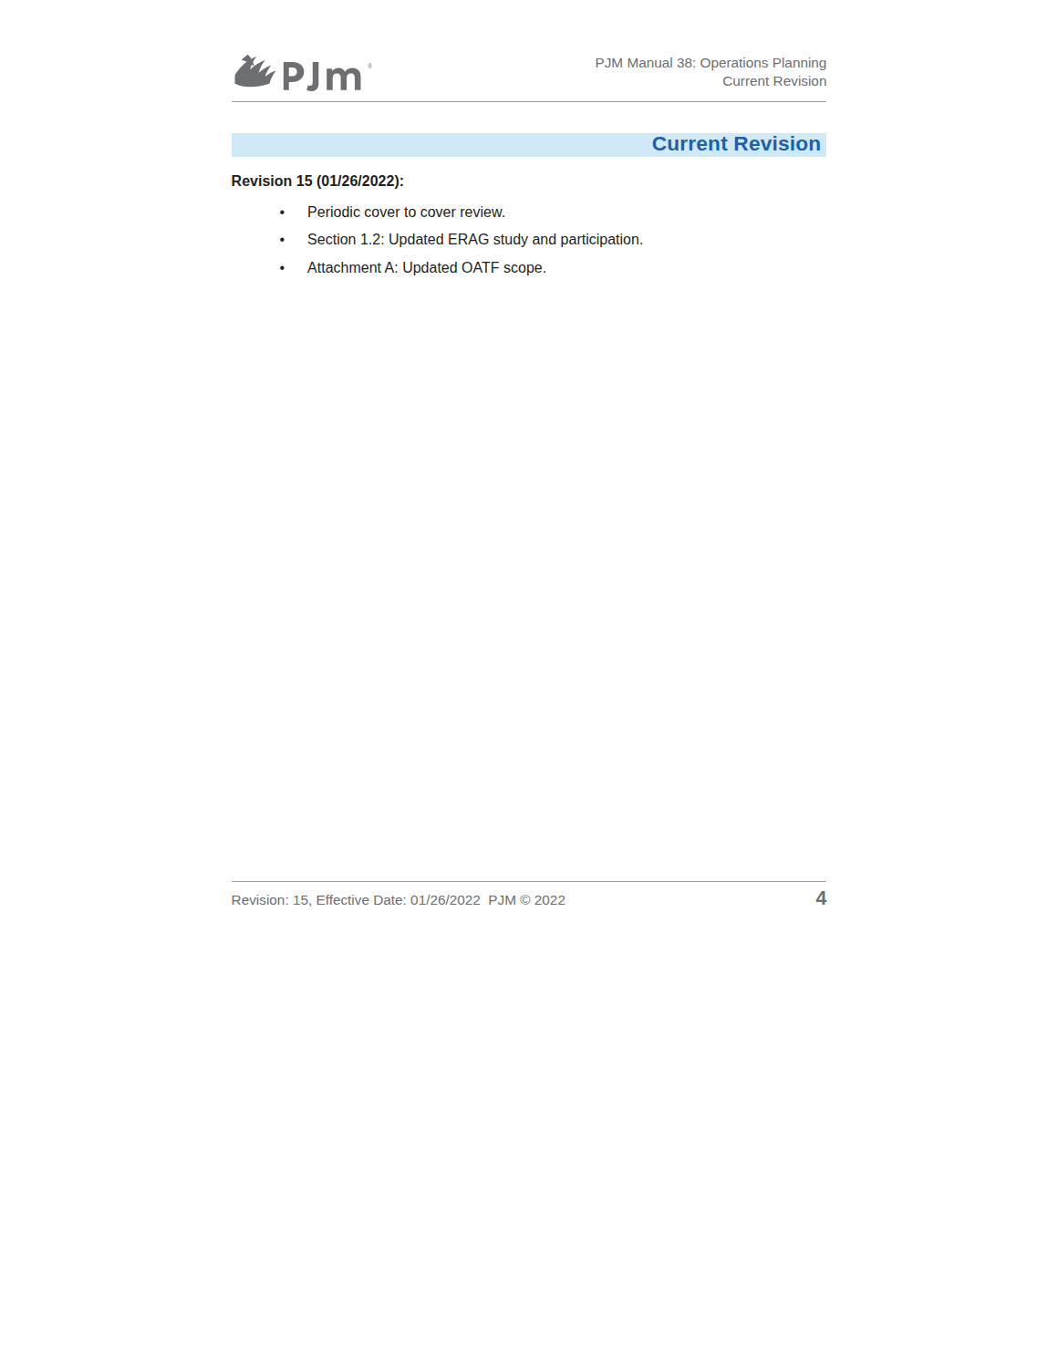®
PJM Manual 38: Operations Planning
Current Revision
Current Revision
Revision 15 (01/26/2022):
Periodic cover to cover review.
Section 1.2: Updated ERAG study and participation.
Attachment A: Updated OATF scope.
Revision: 15, Effective Date: 01/26/2022 PJM © 2022
4